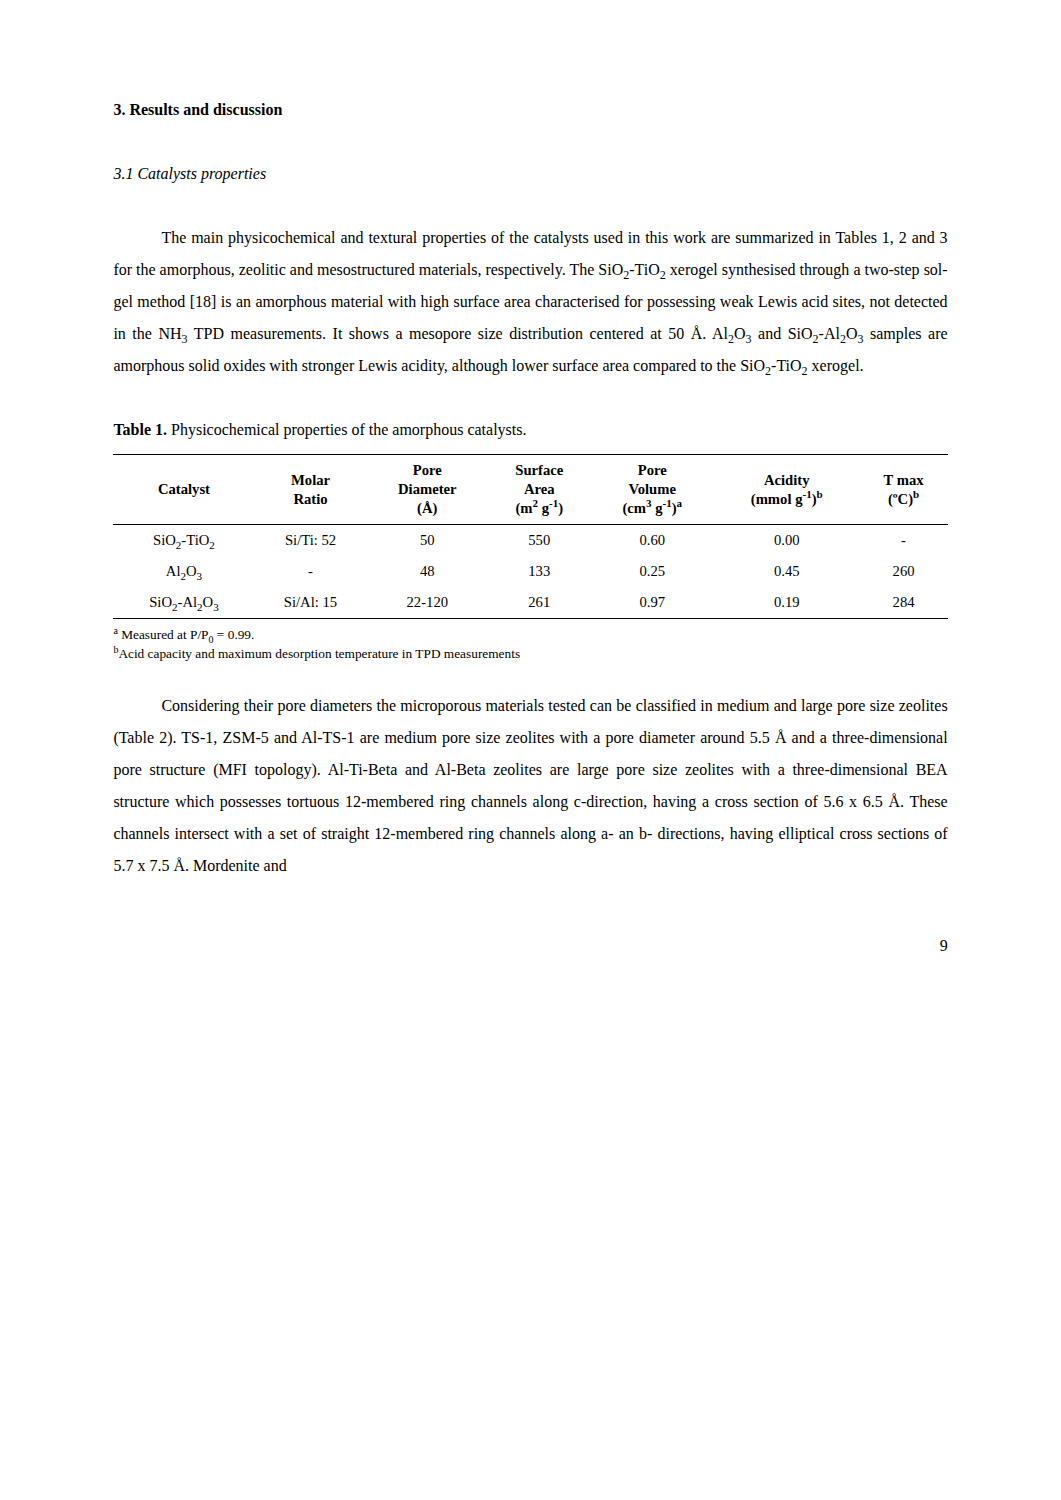3. Results and discussion
3.1 Catalysts properties
The main physicochemical and textural properties of the catalysts used in this work are summarized in Tables 1, 2 and 3 for the amorphous, zeolitic and mesostructured materials, respectively. The SiO2-TiO2 xerogel synthesised through a two-step sol-gel method [18] is an amorphous material with high surface area characterised for possessing weak Lewis acid sites, not detected in the NH3 TPD measurements. It shows a mesopore size distribution centered at 50 Å. Al2O3 and SiO2-Al2O3 samples are amorphous solid oxides with stronger Lewis acidity, although lower surface area compared to the SiO2-TiO2 xerogel.
Table 1. Physicochemical properties of the amorphous catalysts.
| Catalyst | Molar Ratio | Pore Diameter (Å) | Surface Area (m 2 g -1 ) | Pore Volume (cm 3 g -1 ) a | Acidity (mmol g -1 ) b | T max (ºC) b |
| --- | --- | --- | --- | --- | --- | --- |
| SiO 2 -TiO 2 | Si/Ti: 52 | 50 | 550 | 0.60 | 0.00 | - |
| Al 2 O 3 | - | 48 | 133 | 0.25 | 0.45 | 260 |
| SiO 2 -Al 2 O 3 | Si/Al: 15 | 22-120 | 261 | 0.97 | 0.19 | 284 |
a Measured at P/P0 = 0.99.
bAcid capacity and maximum desorption temperature in TPD measurements
Considering their pore diameters the microporous materials tested can be classified in medium and large pore size zeolites (Table 2). TS-1, ZSM-5 and Al-TS-1 are medium pore size zeolites with a pore diameter around 5.5 Å and a three-dimensional pore structure (MFI topology). Al-Ti-Beta and Al-Beta zeolites are large pore size zeolites with a three-dimensional BEA structure which possesses tortuous 12-membered ring channels along c-direction, having a cross section of 5.6 x 6.5 Å. These channels intersect with a set of straight 12-membered ring channels along a- an b- directions, having elliptical cross sections of 5.7 x 7.5 Å. Mordenite and
9